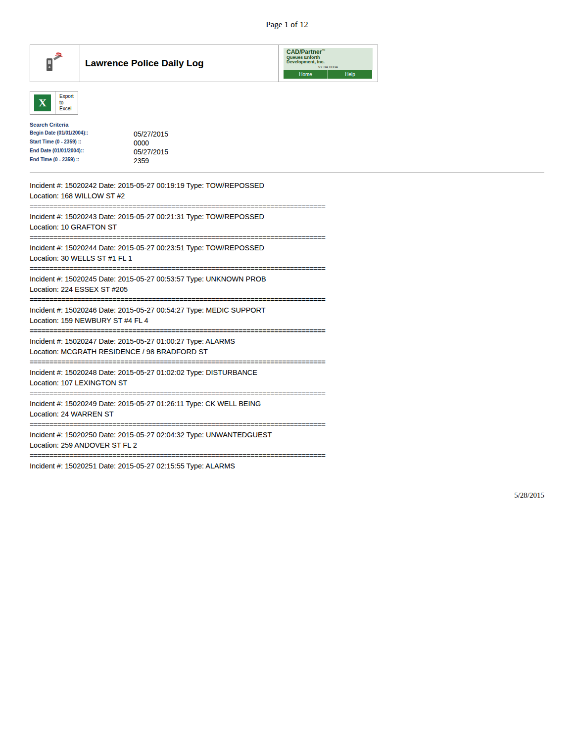Page 1 of 12
| | Lawrence Police Daily Log | CAD/Partner ™ Queues Enforth Development, Inc. v7.04.0004 Home Help |
| X | Export to Excel |
Search Criteria
| Begin Date (01/01/2004):: | 05/27/2015 |
| Start Time (0 - 2359) :: | 0000 |
| End Date (01/01/2004):: | 05/27/2015 |
| End Time (0 - 2359) :: | 2359 |
Incident #: 15020242 Date: 2015-05-27 00:19:19 Type: TOW/REPOSSED
Location: 168 WILLOW ST #2
===========================================================================
Incident #: 15020243 Date: 2015-05-27 00:21:31 Type: TOW/REPOSSED
Location: 10 GRAFTON ST
===========================================================================
Incident #: 15020244 Date: 2015-05-27 00:23:51 Type: TOW/REPOSSED
Location: 30 WELLS ST #1 FL 1
===========================================================================
Incident #: 15020245 Date: 2015-05-27 00:53:57 Type: UNKNOWN PROB
Location: 224 ESSEX ST #205
===========================================================================
Incident #: 15020246 Date: 2015-05-27 00:54:27 Type: MEDIC SUPPORT
Location: 159 NEWBURY ST #4 FL 4
===========================================================================
Incident #: 15020247 Date: 2015-05-27 01:00:27 Type: ALARMS
Location: MCGRATH RESIDENCE / 98 BRADFORD ST
===========================================================================
Incident #: 15020248 Date: 2015-05-27 01:02:02 Type: DISTURBANCE
Location: 107 LEXINGTON ST
===========================================================================
Incident #: 15020249 Date: 2015-05-27 01:26:11 Type: CK WELL BEING
Location: 24 WARREN ST
===========================================================================
Incident #: 15020250 Date: 2015-05-27 02:04:32 Type: UNWANTEDGUEST
Location: 259 ANDOVER ST FL 2
===========================================================================
Incident #: 15020251 Date: 2015-05-27 02:15:55 Type: ALARMS
5/28/2015